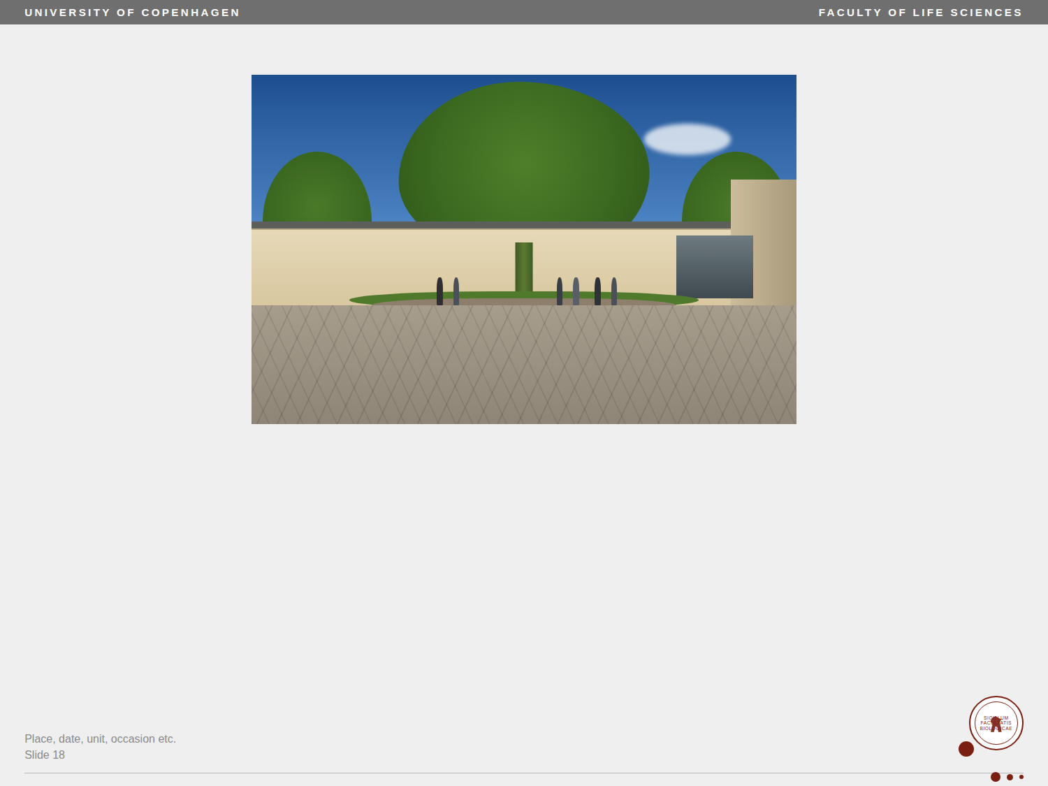University of Copenhagen Faculty of Life Sciences
Place, date, unit, occasion etc. Slide 18
Sigillum Facultatis Biologicae